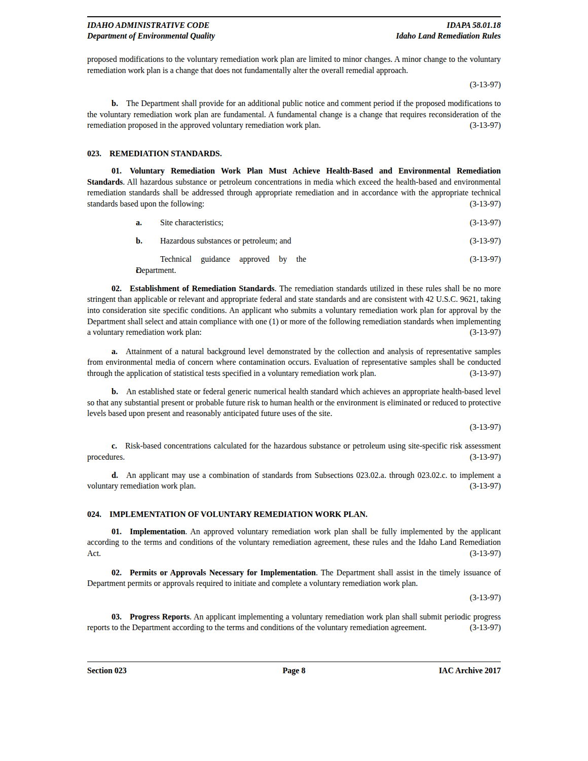IDAHO ADMINISTRATIVE CODE IDAPA 58.01.18
Department of Environmental Quality Idaho Land Remediation Rules
proposed modifications to the voluntary remediation work plan are limited to minor changes. A minor change to the voluntary remediation work plan is a change that does not fundamentally alter the overall remedial approach.
(3-13-97)
b. The Department shall provide for an additional public notice and comment period if the proposed modifications to the voluntary remediation work plan are fundamental. A fundamental change is a change that requires reconsideration of the remediation proposed in the approved voluntary remediation work plan.(3-13-97)
023. REMEDIATION STANDARDS.
01. Voluntary Remediation Work Plan Must Achieve Health-Based and Environmental Remediation Standards. All hazardous substance or petroleum concentrations in media which exceed the health-based and environmental remediation standards shall be addressed through appropriate remediation and in accordance with the appropriate technical standards based upon the following:(3-13-97)
a. Site characteristics;(3-13-97)
b. Hazardous substances or petroleum; and(3-13-97)
c. Technical guidance approved by the Department.(3-13-97)
02. Establishment of Remediation Standards. The remediation standards utilized in these rules shall be no more stringent than applicable or relevant and appropriate federal and state standards and are consistent with 42 U.S.C. 9621, taking into consideration site specific conditions. An applicant who submits a voluntary remediation work plan for approval by the Department shall select and attain compliance with one (1) or more of the following remediation standards when implementing a voluntary remediation work plan:(3-13-97)
a. Attainment of a natural background level demonstrated by the collection and analysis of representative samples from environmental media of concern where contamination occurs. Evaluation of representative samples shall be conducted through the application of statistical tests specified in a voluntary remediation work plan.(3-13-97)
b. An established state or federal generic numerical health standard which achieves an appropriate health-based level so that any substantial present or probable future risk to human health or the environment is eliminated or reduced to protective levels based upon present and reasonably anticipated future uses of the site.
(3-13-97)
c. Risk-based concentrations calculated for the hazardous substance or petroleum using site-specific risk assessment procedures.(3-13-97)
d. An applicant may use a combination of standards from Subsections 023.02.a. through 023.02.c. to implement a voluntary remediation work plan.(3-13-97)
024. IMPLEMENTATION OF VOLUNTARY REMEDIATION WORK PLAN.
01. Implementation. An approved voluntary remediation work plan shall be fully implemented by the applicant according to the terms and conditions of the voluntary remediation agreement, these rules and the Idaho Land Remediation Act.(3-13-97)
02. Permits or Approvals Necessary for Implementation. The Department shall assist in the timely issuance of Department permits or approvals required to initiate and complete a voluntary remediation work plan.
(3-13-97)
03. Progress Reports. An applicant implementing a voluntary remediation work plan shall submit periodic progress reports to the Department according to the terms and conditions of the voluntary remediation agreement.(3-13-97)
Section 023 Page 8 IAC Archive 2017